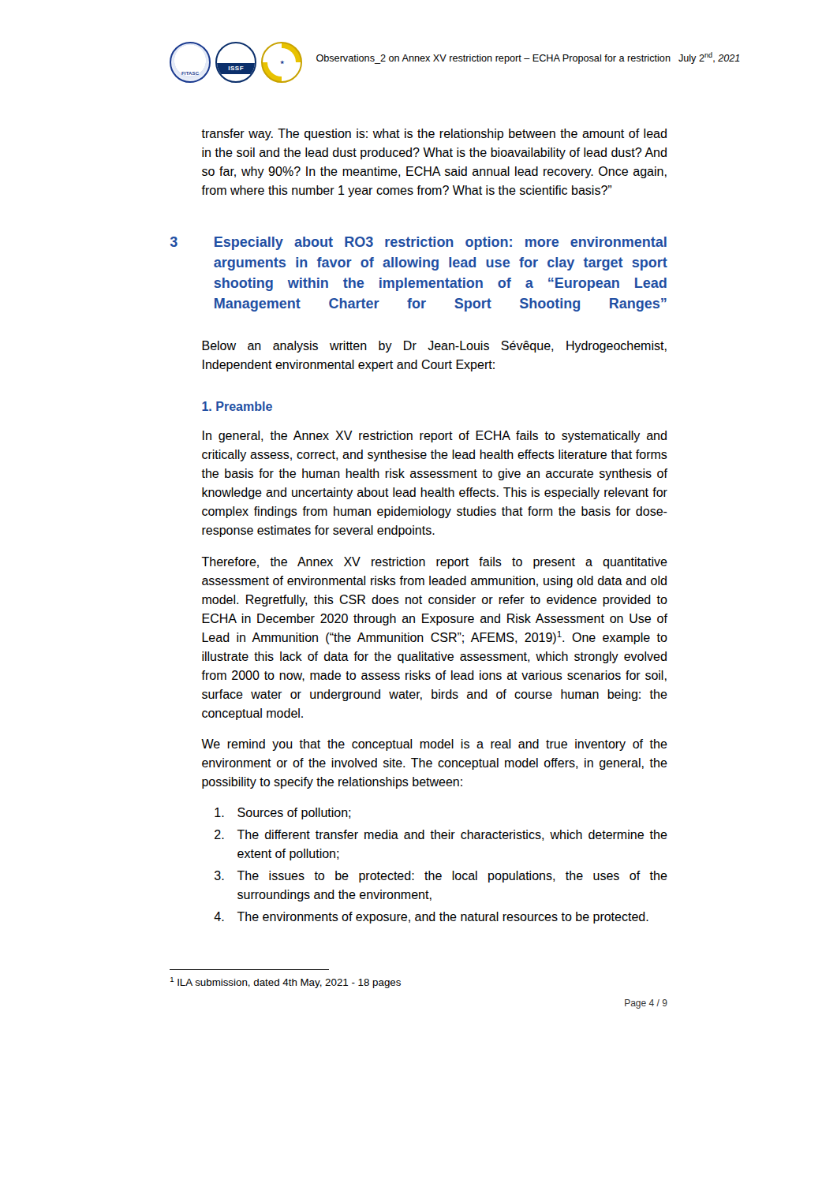FITASC
ISSF
★
Observations_2 on Annex XV restriction report – ECHA Proposal for a restriction July 2nd, 2021
transfer way. The question is: what is the relationship between the amount of lead in the soil and the lead dust produced? What is the bioavailability of lead dust? And so far, why 90%? In the meantime, ECHA said annual lead recovery. Once again, from where this number 1 year comes from? What is the scientific basis?”
3 Especially about RO3 restriction option: more environmental arguments in favor of allowing lead use for clay target sport shooting within the implementation of a “European Lead Management Charter for Sport Shooting Ranges”
Below an analysis written by Dr Jean-Louis Sévêque, Hydrogeochemist, Independent environmental expert and Court Expert:
1. Preamble
In general, the Annex XV restriction report of ECHA fails to systematically and critically assess, correct, and synthesise the lead health effects literature that forms the basis for the human health risk assessment to give an accurate synthesis of knowledge and uncertainty about lead health effects. This is especially relevant for complex findings from human epidemiology studies that form the basis for dose-response estimates for several endpoints.
Therefore, the Annex XV restriction report fails to present a quantitative assessment of environmental risks from leaded ammunition, using old data and old model. Regretfully, this CSR does not consider or refer to evidence provided to ECHA in December 2020 through an Exposure and Risk Assessment on Use of Lead in Ammunition (“the Ammunition CSR”; AFEMS, 2019)1. One example to illustrate this lack of data for the qualitative assessment, which strongly evolved from 2000 to now, made to assess risks of lead ions at various scenarios for soil, surface water or underground water, birds and of course human being: the conceptual model.
We remind you that the conceptual model is a real and true inventory of the environment or of the involved site. The conceptual model offers, in general, the possibility to specify the relationships between:
Sources of pollution;
The different transfer media and their characteristics, which determine the extent of pollution;
The issues to be protected: the local populations, the uses of the surroundings and the environment,
The environments of exposure, and the natural resources to be protected.
1 ILA submission, dated 4th May, 2021 - 18 pages
Page 4 / 9